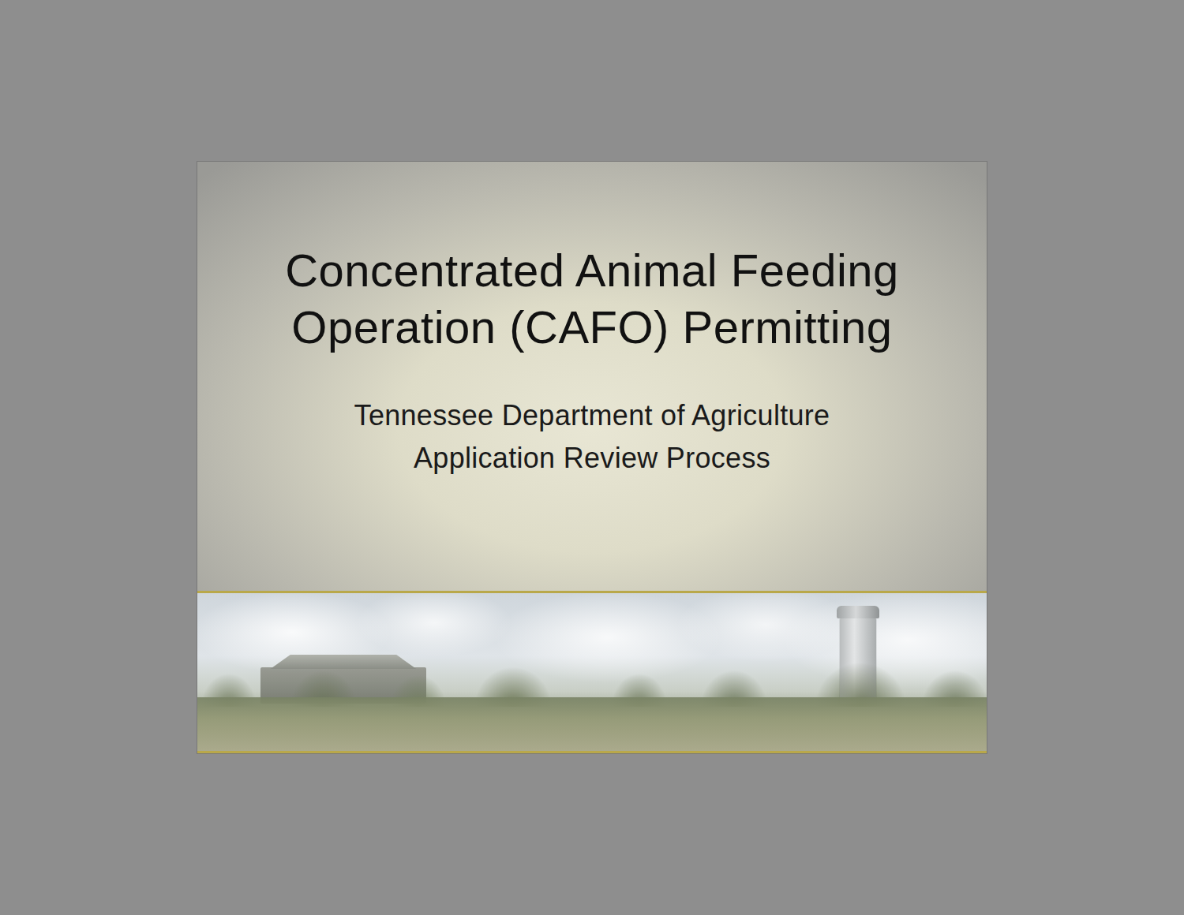Concentrated Animal Feeding Operation (CAFO) Permitting
Tennessee Department of Agriculture Application Review Process